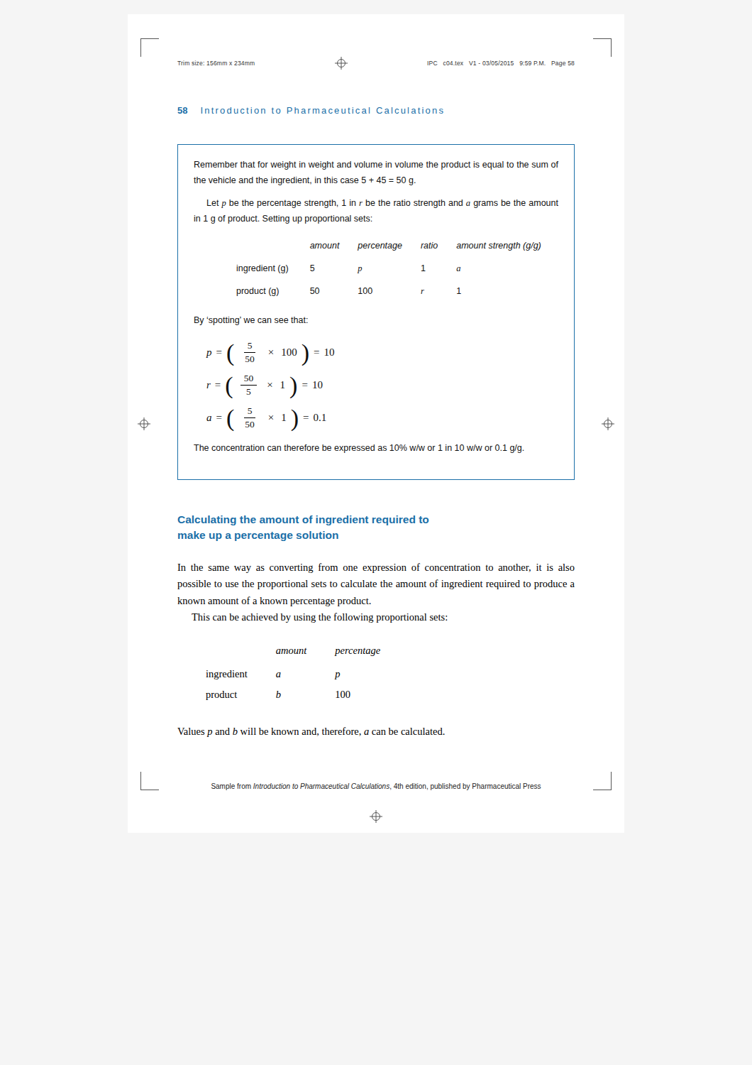Trim size: 156mm x 234mm IPC c04.tex V1 - 03/05/2015 9:59 P.M. Page 58
58 Introduction to Pharmaceutical Calculations
Remember that for weight in weight and volume in volume the product is equal to the sum of the vehicle and the ingredient, in this case 5 + 45 = 50 g.
Let p be the percentage strength, 1 in r be the ratio strength and a grams be the amount in 1 g of product. Setting up proportional sets:
| | amount | percentage | ratio | amount strength (g/g) |
| --- | --- | --- | --- | --- |
| ingredient (g) | 5 | p | 1 | a |
| product (g) | 50 | 100 | r | 1 |
By ‘spotting’ we can see that:
p = ( 550 × 100 ) = 10
r = ( 505 × 1 ) = 10
a = ( 550 × 1 ) = 0.1
The concentration can therefore be expressed as 10% w/w or 1 in 10 w/w or 0.1 g/g.
Calculating the amount of ingredient required to
make up a percentage solution
In the same way as converting from one expression of concentration to another, it is also possible to use the proportional sets to calculate the amount of ingredient required to produce a known amount of a known percentage product.
This can be achieved by using the following proportional sets:
| | amount | percentage |
| --- | --- | --- |
| ingredient | a | p |
| product | b | 100 |
Values p and b will be known and, therefore, a can be calculated.
Sample from Introduction to Pharmaceutical Calculations, 4th edition, published by Pharmaceutical Press